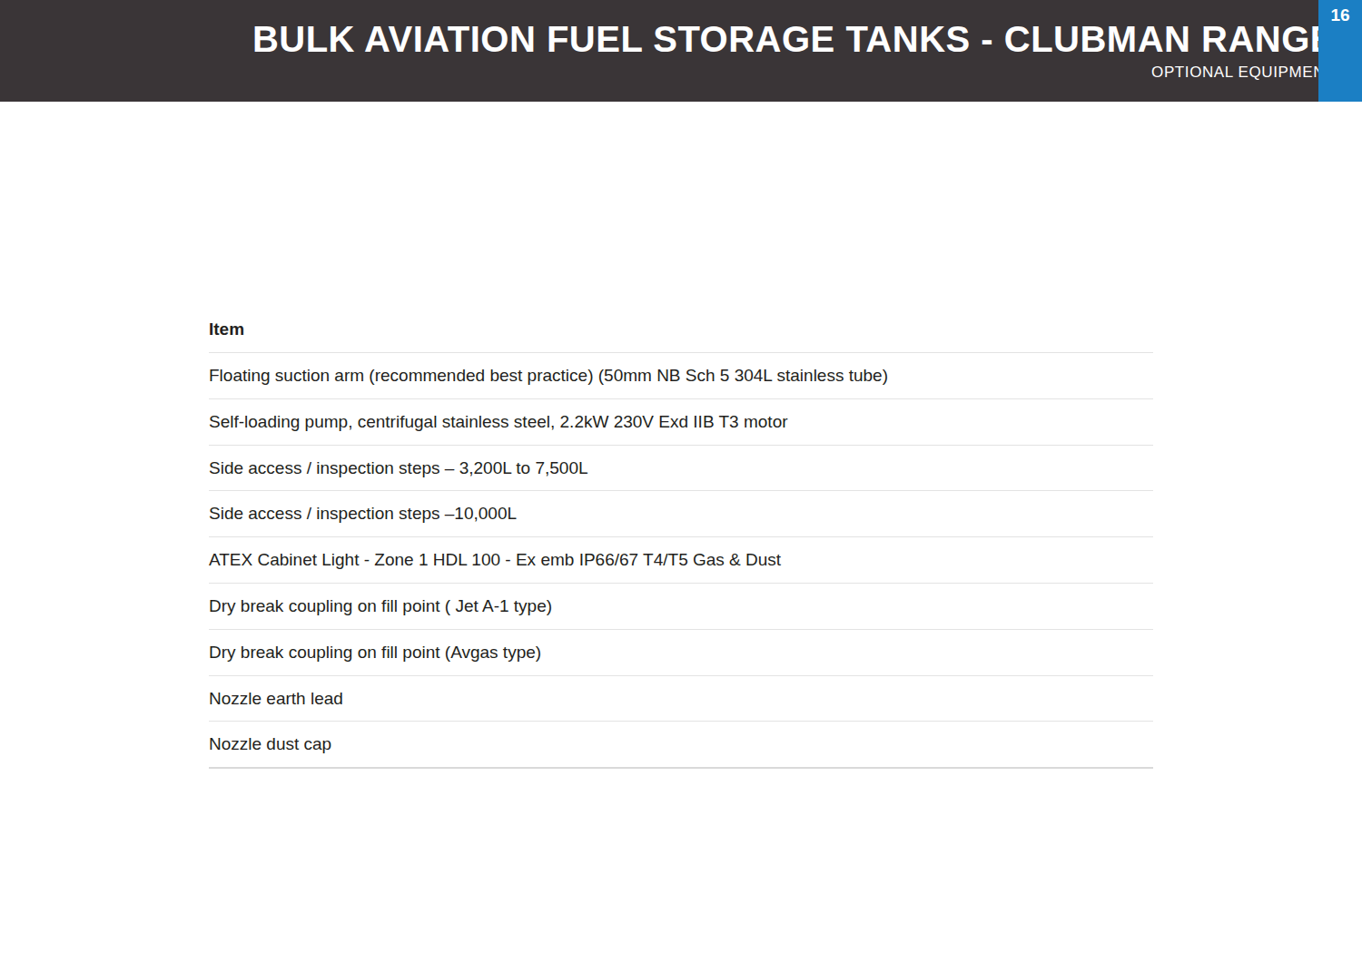Bulk Aviation Fuel Storage Tanks - Clubman Range
Optional Equipment
16
| Item |
| --- |
| Floating suction arm (recommended best practice) (50mm NB Sch 5 304L stainless tube) |
| Self-loading pump, centrifugal stainless steel, 2.2kW 230V Exd IIB T3 motor |
| Side access / inspection steps – 3,200L to 7,500L |
| Side access / inspection steps –10,000L |
| ATEX Cabinet Light - Zone 1 HDL 100 - Ex emb IP66/67 T4/T5 Gas & Dust |
| Dry break coupling on fill point ( Jet A-1 type) |
| Dry break coupling on fill point (Avgas type) |
| Nozzle earth lead |
| Nozzle dust cap |